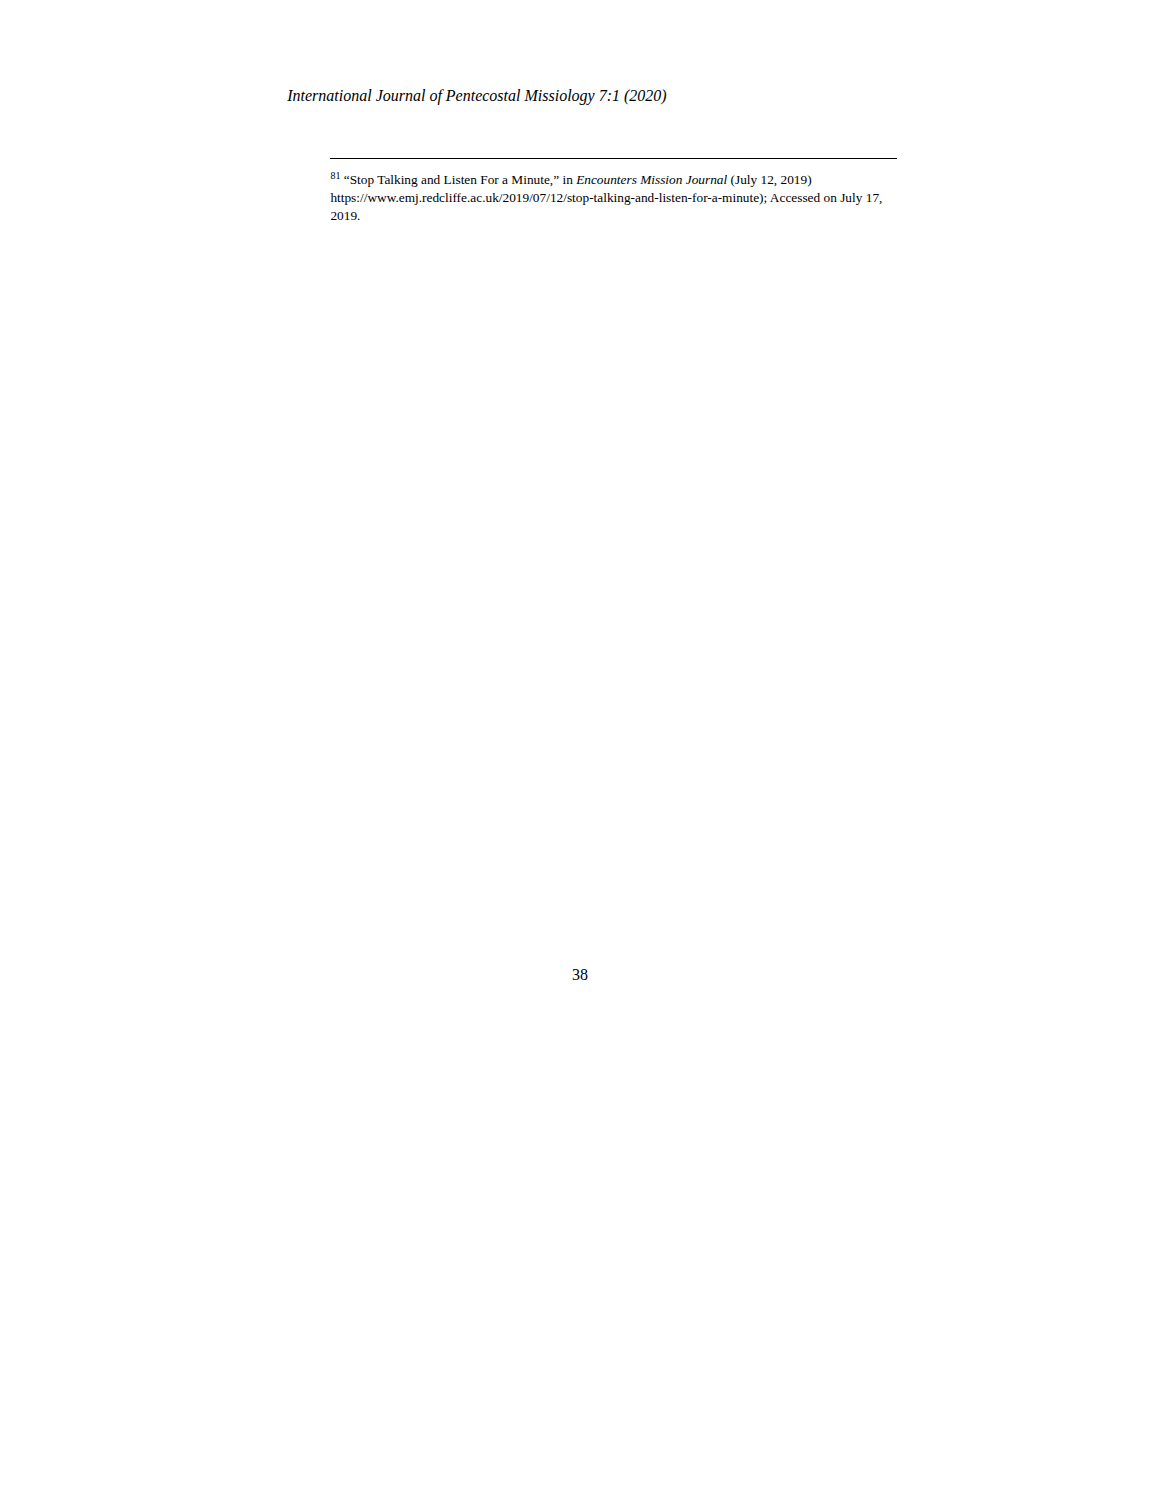International Journal of Pentecostal Missiology 7:1 (2020)
81 “Stop Talking and Listen For a Minute,” in Encounters Mission Journal (July 12, 2019) https://www.emj.redcliffe.ac.uk/2019/07/12/stop-talking-and-listen-for-a-minute); Accessed on July 17, 2019.
38